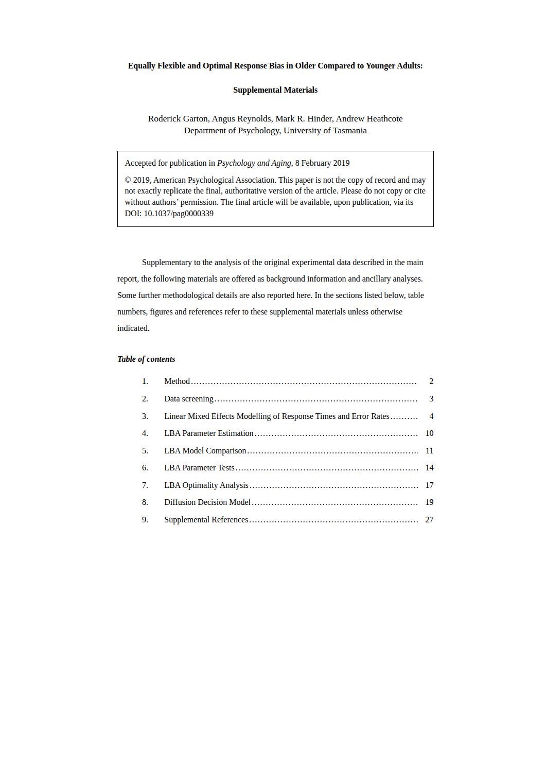Equally Flexible and Optimal Response Bias in Older Compared to Younger Adults:
Supplemental Materials
Roderick Garton, Angus Reynolds, Mark R. Hinder, Andrew Heathcote
Department of Psychology, University of Tasmania
Accepted for publication in Psychology and Aging, 8 February 2019
© 2019, American Psychological Association. This paper is not the copy of record and may not exactly replicate the final, authoritative version of the article. Please do not copy or cite without authors’ permission. The final article will be available, upon publication, via its DOI: 10.1037/pag0000339
Supplementary to the analysis of the original experimental data described in the main report, the following materials are offered as background information and ancillary analyses. Some further methodological details are also reported here. In the sections listed below, table numbers, figures and references refer to these supplemental materials unless otherwise indicated.
Table of contents
1. Method.................................................................................................................. 2
2. Data screening.................................................................................................... 3
3. Linear Mixed Effects Modelling of Response Times and Error Rates................ 4
4. LBA Parameter Estimation............................................................................. 10
5. LBA Model Comparison.................................................................................. 11
6. LBA Parameter Tests....................................................................................... 14
7. LBA Optimality Analysis................................................................................ 17
8. Diffusion Decision Model................................................................................ 19
9. Supplemental References................................................................................. 27